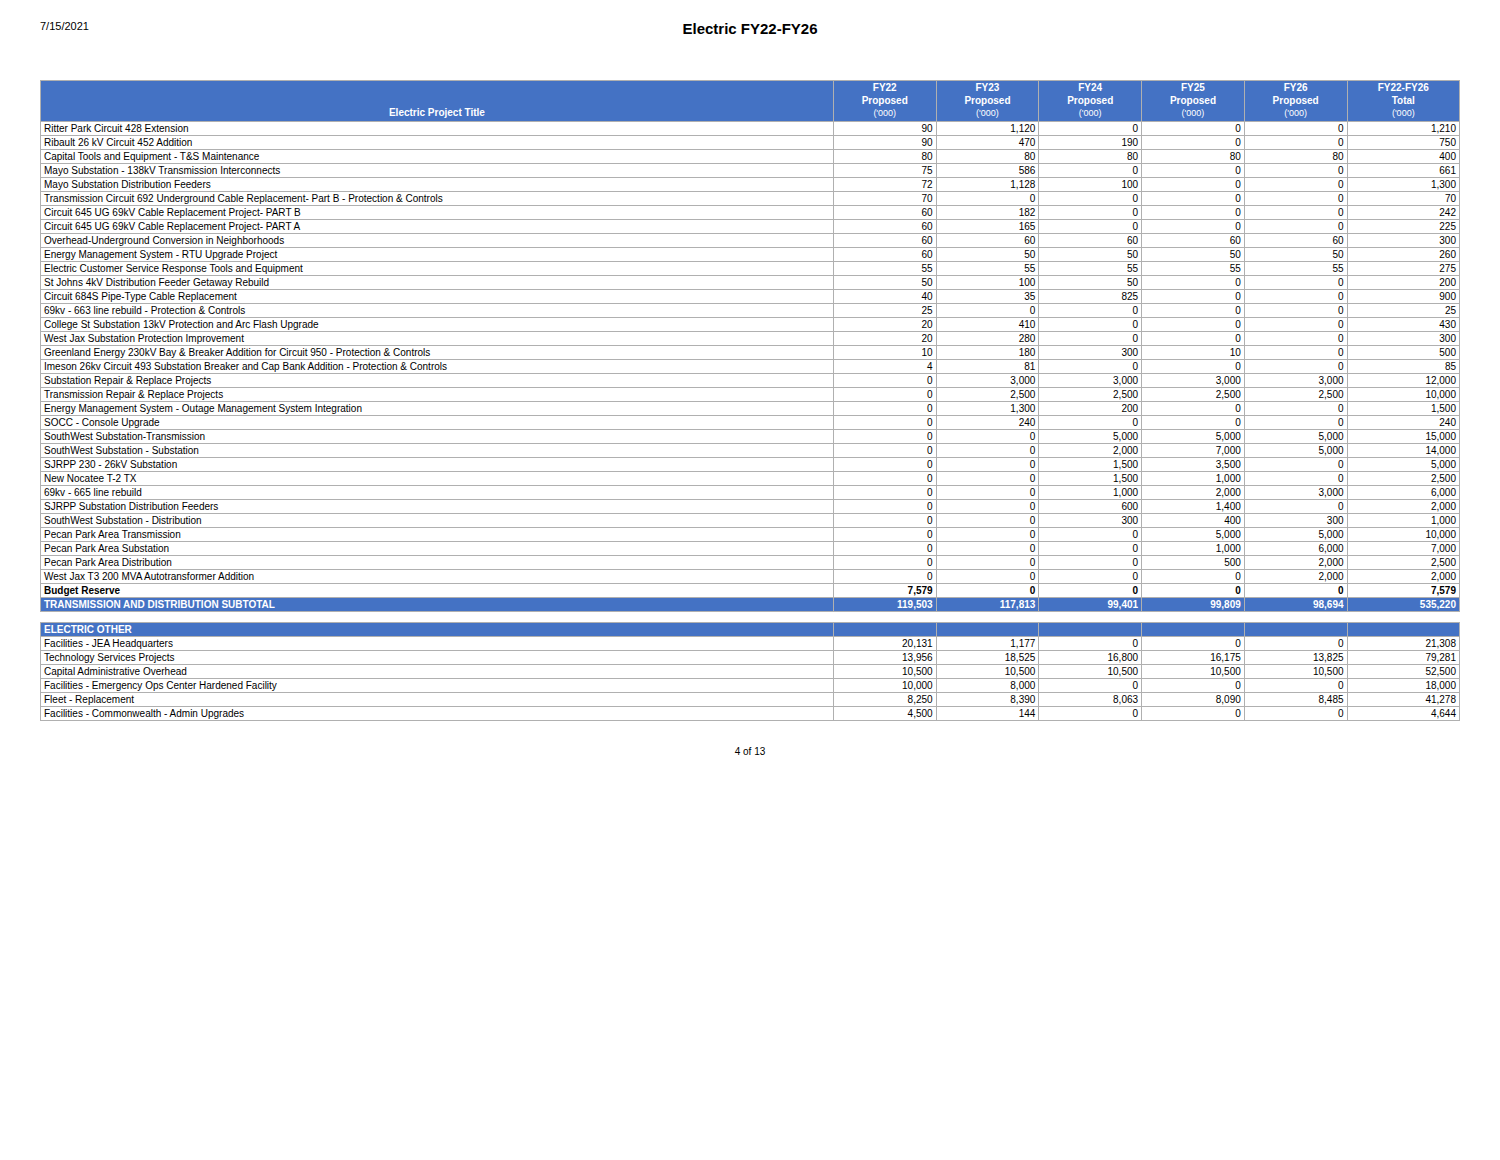7/15/2021
Electric FY22-FY26
| Electric Project Title | FY22 Proposed ('000) | FY23 Proposed ('000) | FY24 Proposed ('000) | FY25 Proposed ('000) | FY26 Proposed ('000) | FY22-FY26 Total ('000) |
| --- | --- | --- | --- | --- | --- | --- |
| Ritter Park Circuit 428 Extension | 90 | 1,120 | 0 | 0 | 0 | 1,210 |
| Ribault 26 kV Circuit 452 Addition | 90 | 470 | 190 | 0 | 0 | 750 |
| Capital Tools and Equipment - T&S Maintenance | 80 | 80 | 80 | 80 | 80 | 400 |
| Mayo Substation - 138kV Transmission Interconnects | 75 | 586 | 0 | 0 | 0 | 661 |
| Mayo Substation Distribution Feeders | 72 | 1,128 | 100 | 0 | 0 | 1,300 |
| Transmission Circuit 692 Underground Cable Replacement- Part B - Protection & Controls | 70 | 0 | 0 | 0 | 0 | 70 |
| Circuit 645 UG 69kV Cable Replacement Project- PART B | 60 | 182 | 0 | 0 | 0 | 242 |
| Circuit 645 UG 69kV Cable Replacement Project- PART A | 60 | 165 | 0 | 0 | 0 | 225 |
| Overhead-Underground Conversion in Neighborhoods | 60 | 60 | 60 | 60 | 60 | 300 |
| Energy Management System - RTU Upgrade Project | 60 | 50 | 50 | 50 | 50 | 260 |
| Electric Customer Service Response Tools and Equipment | 55 | 55 | 55 | 55 | 55 | 275 |
| St Johns 4kV Distribution Feeder Getaway Rebuild | 50 | 100 | 50 | 0 | 0 | 200 |
| Circuit 684S Pipe-Type Cable Replacement | 40 | 35 | 825 | 0 | 0 | 900 |
| 69kv - 663 line rebuild - Protection & Controls | 25 | 0 | 0 | 0 | 0 | 25 |
| College St Substation 13kV Protection and Arc Flash Upgrade | 20 | 410 | 0 | 0 | 0 | 430 |
| West Jax Substation Protection Improvement | 20 | 280 | 0 | 0 | 0 | 300 |
| Greenland Energy 230kV Bay & Breaker Addition for Circuit 950 - Protection & Controls | 10 | 180 | 300 | 10 | 0 | 500 |
| Imeson 26kv Circuit 493 Substation Breaker and Cap Bank Addition - Protection & Controls | 4 | 81 | 0 | 0 | 0 | 85 |
| Substation Repair & Replace Projects | 0 | 3,000 | 3,000 | 3,000 | 3,000 | 12,000 |
| Transmission Repair & Replace Projects | 0 | 2,500 | 2,500 | 2,500 | 2,500 | 10,000 |
| Energy Management System - Outage Management System Integration | 0 | 1,300 | 200 | 0 | 0 | 1,500 |
| SOCC - Console Upgrade | 0 | 240 | 0 | 0 | 0 | 240 |
| SouthWest Substation-Transmission | 0 | 0 | 5,000 | 5,000 | 5,000 | 15,000 |
| SouthWest Substation - Substation | 0 | 0 | 2,000 | 7,000 | 5,000 | 14,000 |
| SJRPP 230 - 26kV Substation | 0 | 0 | 1,500 | 3,500 | 0 | 5,000 |
| New Nocatee T-2 TX | 0 | 0 | 1,500 | 1,000 | 0 | 2,500 |
| 69kv - 665 line rebuild | 0 | 0 | 1,000 | 2,000 | 3,000 | 6,000 |
| SJRPP Substation Distribution Feeders | 0 | 0 | 600 | 1,400 | 0 | 2,000 |
| SouthWest Substation - Distribution | 0 | 0 | 300 | 400 | 300 | 1,000 |
| Pecan Park Area Transmission | 0 | 0 | 0 | 5,000 | 5,000 | 10,000 |
| Pecan Park Area Substation | 0 | 0 | 0 | 1,000 | 6,000 | 7,000 |
| Pecan Park Area Distribution | 0 | 0 | 0 | 500 | 2,000 | 2,500 |
| West Jax T3 200 MVA Autotransformer Addition | 0 | 0 | 0 | 0 | 2,000 | 2,000 |
| Budget Reserve | 7,579 | 0 | 0 | 0 | 0 | 7,579 |
| TRANSMISSION AND DISTRIBUTION SUBTOTAL | 119,503 | 117,813 | 99,401 | 99,809 | 98,694 | 535,220 |
| ELECTRIC OTHER | | | | | | |
| Facilities - JEA Headquarters | 20,131 | 1,177 | 0 | 0 | 0 | 21,308 |
| Technology Services Projects | 13,956 | 18,525 | 16,800 | 16,175 | 13,825 | 79,281 |
| Capital Administrative Overhead | 10,500 | 10,500 | 10,500 | 10,500 | 10,500 | 52,500 |
| Facilities - Emergency Ops Center Hardened Facility | 10,000 | 8,000 | 0 | 0 | 0 | 18,000 |
| Fleet - Replacement | 8,250 | 8,390 | 8,063 | 8,090 | 8,485 | 41,278 |
| Facilities - Commonwealth - Admin Upgrades | 4,500 | 144 | 0 | 0 | 0 | 4,644 |
4 of 13